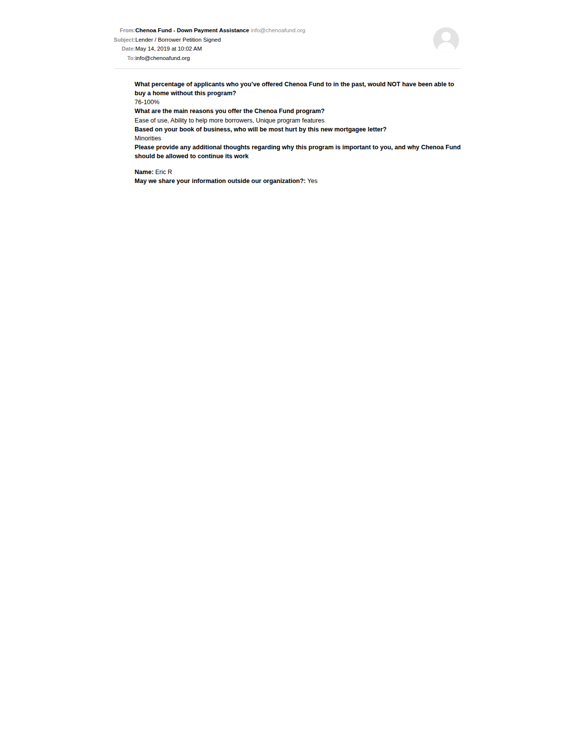| From: | Chenoa Fund - Down Payment Assistance info@chenoafund.org |
| Subject: | Lender / Borrower Petition Signed |
| Date: | May 14, 2019 at 10:02 AM |
| To: | info@chenoafund.org |
What percentage of applicants who you’ve offered Chenoa Fund to in the past, would NOT have been able to buy a home without this program?
76-100%
What are the main reasons you offer the Chenoa Fund program?
Ease of use, Ability to help more borrowers, Unique program features
Based on your book of business, who will be most hurt by this new mortgagee letter?
Minorities
Please provide any additional thoughts regarding why this program is important to you, and why Chenoa Fund should be allowed to continue its work
Name: Eric R
May we share your information outside our organization?: Yes